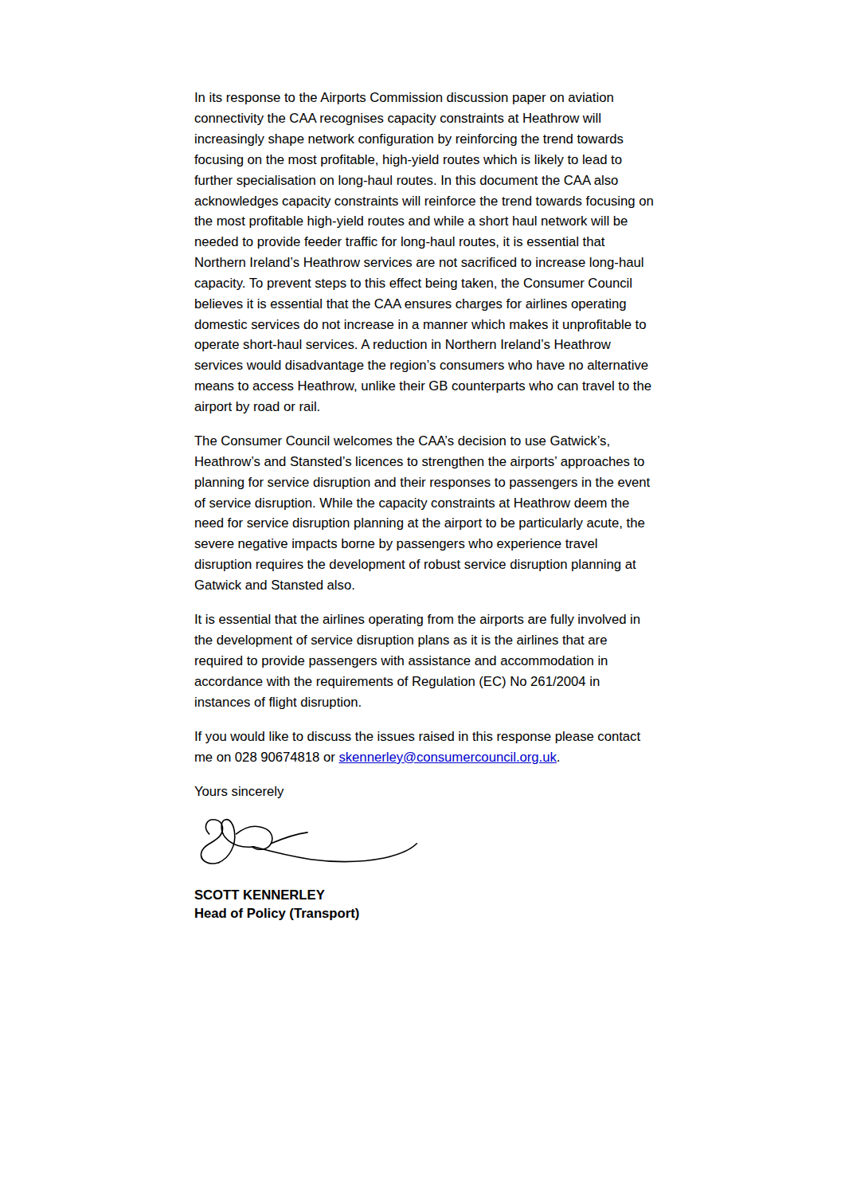In its response to the Airports Commission discussion paper on aviation connectivity the CAA recognises capacity constraints at Heathrow will increasingly shape network configuration by reinforcing the trend towards focusing on the most profitable, high-yield routes which is likely to lead to further specialisation on long-haul routes. In this document the CAA also acknowledges capacity constraints will reinforce the trend towards focusing on the most profitable high-yield routes and while a short haul network will be needed to provide feeder traffic for long-haul routes, it is essential that Northern Ireland’s Heathrow services are not sacrificed to increase long-haul capacity. To prevent steps to this effect being taken, the Consumer Council believes it is essential that the CAA ensures charges for airlines operating domestic services do not increase in a manner which makes it unprofitable to operate short-haul services. A reduction in Northern Ireland’s Heathrow services would disadvantage the region’s consumers who have no alternative means to access Heathrow, unlike their GB counterparts who can travel to the airport by road or rail.
The Consumer Council welcomes the CAA’s decision to use Gatwick’s, Heathrow’s and Stansted’s licences to strengthen the airports’ approaches to planning for service disruption and their responses to passengers in the event of service disruption. While the capacity constraints at Heathrow deem the need for service disruption planning at the airport to be particularly acute, the severe negative impacts borne by passengers who experience travel disruption requires the development of robust service disruption planning at Gatwick and Stansted also.
It is essential that the airlines operating from the airports are fully involved in the development of service disruption plans as it is the airlines that are required to provide passengers with assistance and accommodation in accordance with the requirements of Regulation (EC) No 261/2004 in instances of flight disruption.
If you would like to discuss the issues raised in this response please contact me on 028 90674818 or skennerley@consumercouncil.org.uk.
Yours sincerely
SCOTT KENNERLEY
Head of Policy (Transport)